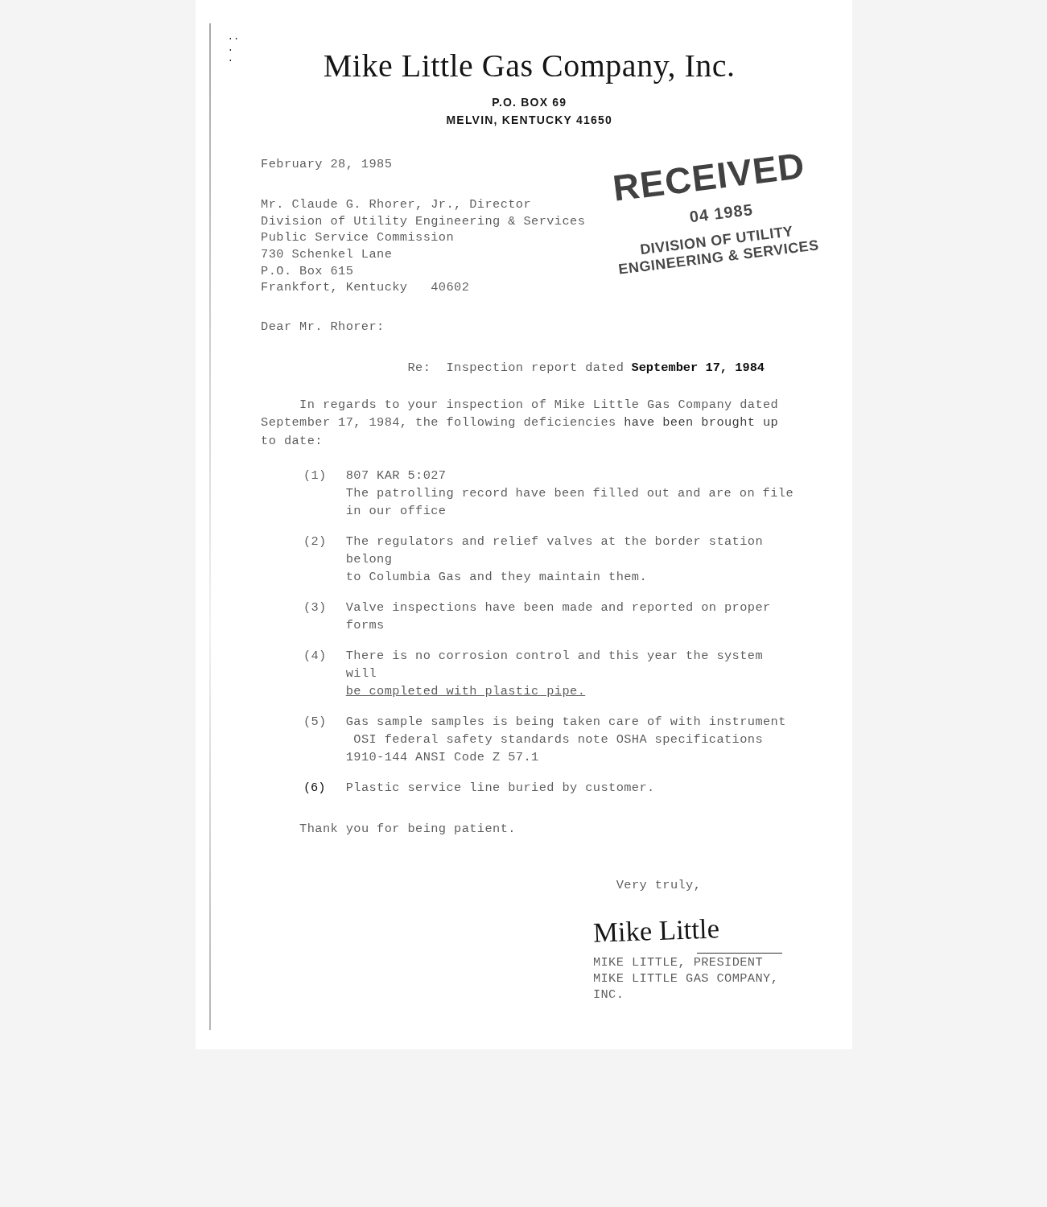..
.
.
Mike Little Gas Company, Inc.
P.O. BOX 69
MELVIN, KENTUCKY 41650
RECEIVED
04 1985
DIVISION OF UTILITY
ENGINEERING & SERVICES
February 28, 1985
Mr. Claude G. Rhorer, Jr., Director
Division of Utility Engineering & Services
Public Service Commission
730 Schenkel Lane
P.O. Box 615
Frankfort, Kentucky 40602
Dear Mr. Rhorer:
Re: Inspection report dated September 17, 1984
In regards to your inspection of Mike Little Gas Company dated September 17, 1984, the following deficiencies have been brought up to date:
(1) 807 KAR 5:027
The patrolling record have been filled out and are on file
in our office
(2) The regulators and relief valves at the border station belong
to Columbia Gas and they maintain them.
(3) Valve inspections have been made and reported on proper forms
(4) There is no corrosion control and this year the system will
be completed with plastic pipe.
(5) Gas sample samples is being taken care of with instrument
OSI federal safety standards note OSHA specifications
1910-144 ANSI Code Z 57.1
(6) Plastic service line buried by customer.
Thank you for being patient.
Very truly,
Mike Little
MIKE LITTLE, PRESIDENT
MIKE LITTLE GAS COMPANY, INC.